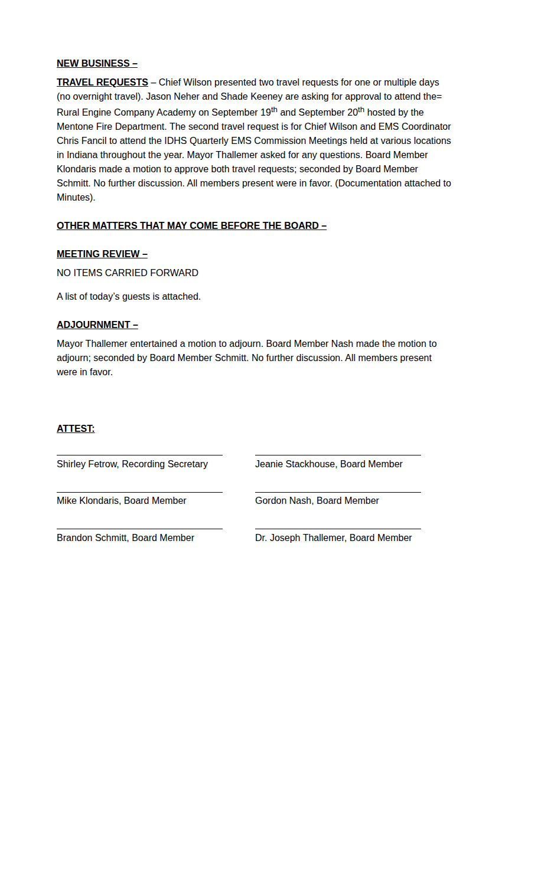NEW BUSINESS –
TRAVEL REQUESTS – Chief Wilson presented two travel requests for one or multiple days (no overnight travel). Jason Neher and Shade Keeney are asking for approval to attend the= Rural Engine Company Academy on September 19th and September 20th hosted by the Mentone Fire Department. The second travel request is for Chief Wilson and EMS Coordinator Chris Fancil to attend the IDHS Quarterly EMS Commission Meetings held at various locations in Indiana throughout the year. Mayor Thallemer asked for any questions. Board Member Klondaris made a motion to approve both travel requests; seconded by Board Member Schmitt. No further discussion. All members present were in favor. (Documentation attached to Minutes).
OTHER MATTERS THAT MAY COME BEFORE THE BOARD –
MEETING REVIEW –
NO ITEMS CARRIED FORWARD
A list of today’s guests is attached.
ADJOURNMENT –
Mayor Thallemer entertained a motion to adjourn. Board Member Nash made the motion to adjourn; seconded by Board Member Schmitt. No further discussion. All members present were in favor.
ATTEST:
| Shirley Fetrow, Recording Secretary | Jeanie Stackhouse, Board Member |
| Mike Klondaris, Board Member | Gordon Nash, Board Member |
| Brandon Schmitt, Board Member | Dr. Joseph Thallemer, Board Member |